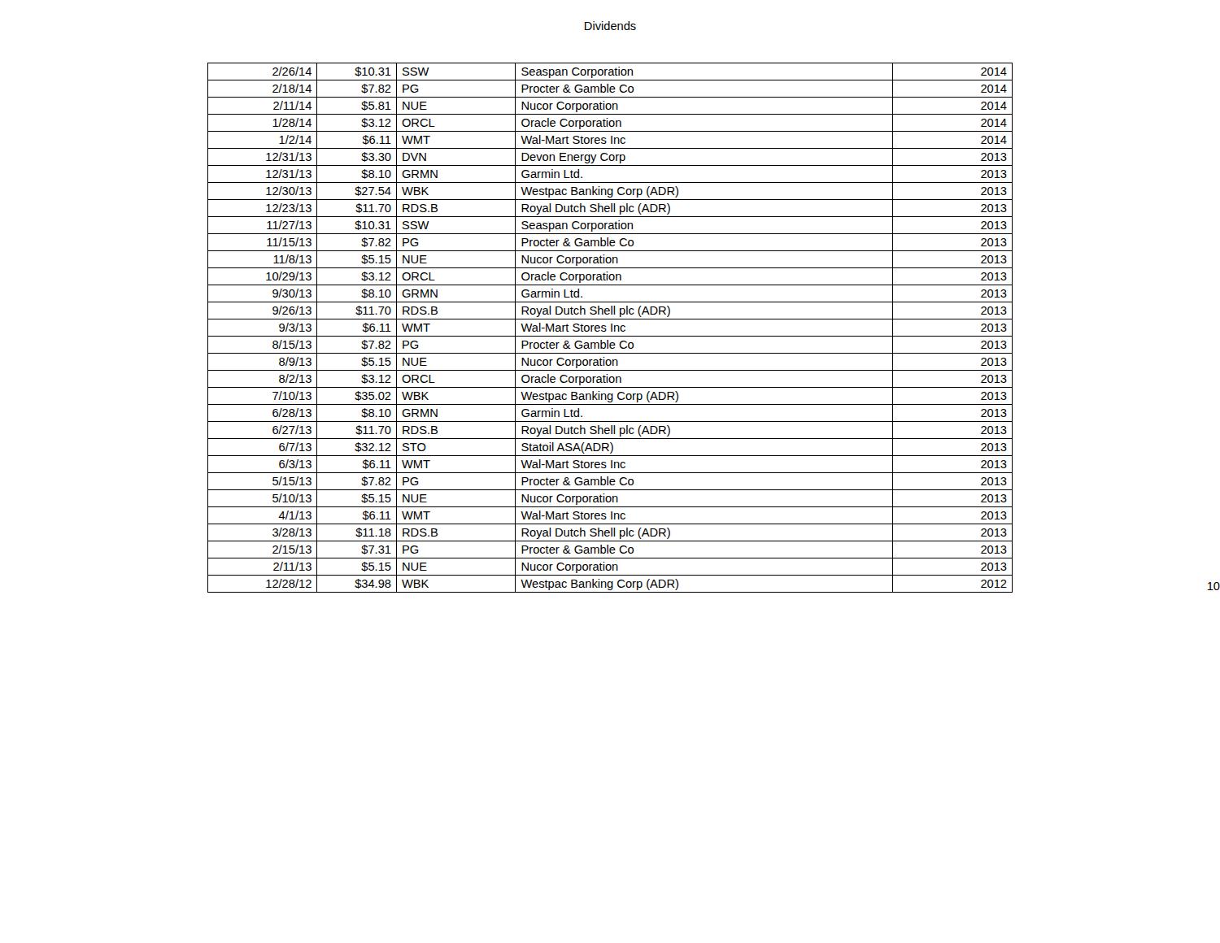Dividends
| 2/26/14 | $10.31 | SSW | Seaspan Corporation | 2014 |
| 2/18/14 | $7.82 | PG | Procter & Gamble Co | 2014 |
| 2/11/14 | $5.81 | NUE | Nucor Corporation | 2014 |
| 1/28/14 | $3.12 | ORCL | Oracle Corporation | 2014 |
| 1/2/14 | $6.11 | WMT | Wal-Mart Stores Inc | 2014 |
| 12/31/13 | $3.30 | DVN | Devon Energy Corp | 2013 |
| 12/31/13 | $8.10 | GRMN | Garmin Ltd. | 2013 |
| 12/30/13 | $27.54 | WBK | Westpac Banking Corp (ADR) | 2013 |
| 12/23/13 | $11.70 | RDS.B | Royal Dutch Shell plc (ADR) | 2013 |
| 11/27/13 | $10.31 | SSW | Seaspan Corporation | 2013 |
| 11/15/13 | $7.82 | PG | Procter & Gamble Co | 2013 |
| 11/8/13 | $5.15 | NUE | Nucor Corporation | 2013 |
| 10/29/13 | $3.12 | ORCL | Oracle Corporation | 2013 |
| 9/30/13 | $8.10 | GRMN | Garmin Ltd. | 2013 |
| 9/26/13 | $11.70 | RDS.B | Royal Dutch Shell plc (ADR) | 2013 |
| 9/3/13 | $6.11 | WMT | Wal-Mart Stores Inc | 2013 |
| 8/15/13 | $7.82 | PG | Procter & Gamble Co | 2013 |
| 8/9/13 | $5.15 | NUE | Nucor Corporation | 2013 |
| 8/2/13 | $3.12 | ORCL | Oracle Corporation | 2013 |
| 7/10/13 | $35.02 | WBK | Westpac Banking Corp (ADR) | 2013 |
| 6/28/13 | $8.10 | GRMN | Garmin Ltd. | 2013 |
| 6/27/13 | $11.70 | RDS.B | Royal Dutch Shell plc (ADR) | 2013 |
| 6/7/13 | $32.12 | STO | Statoil ASA(ADR) | 2013 |
| 6/3/13 | $6.11 | WMT | Wal-Mart Stores Inc | 2013 |
| 5/15/13 | $7.82 | PG | Procter & Gamble Co | 2013 |
| 5/10/13 | $5.15 | NUE | Nucor Corporation | 2013 |
| 4/1/13 | $6.11 | WMT | Wal-Mart Stores Inc | 2013 |
| 3/28/13 | $11.18 | RDS.B | Royal Dutch Shell plc (ADR) | 2013 |
| 2/15/13 | $7.31 | PG | Procter & Gamble Co | 2013 |
| 2/11/13 | $5.15 | NUE | Nucor Corporation | 2013 |
| 12/28/12 | $34.98 | WBK | Westpac Banking Corp (ADR) | 2012 |
10